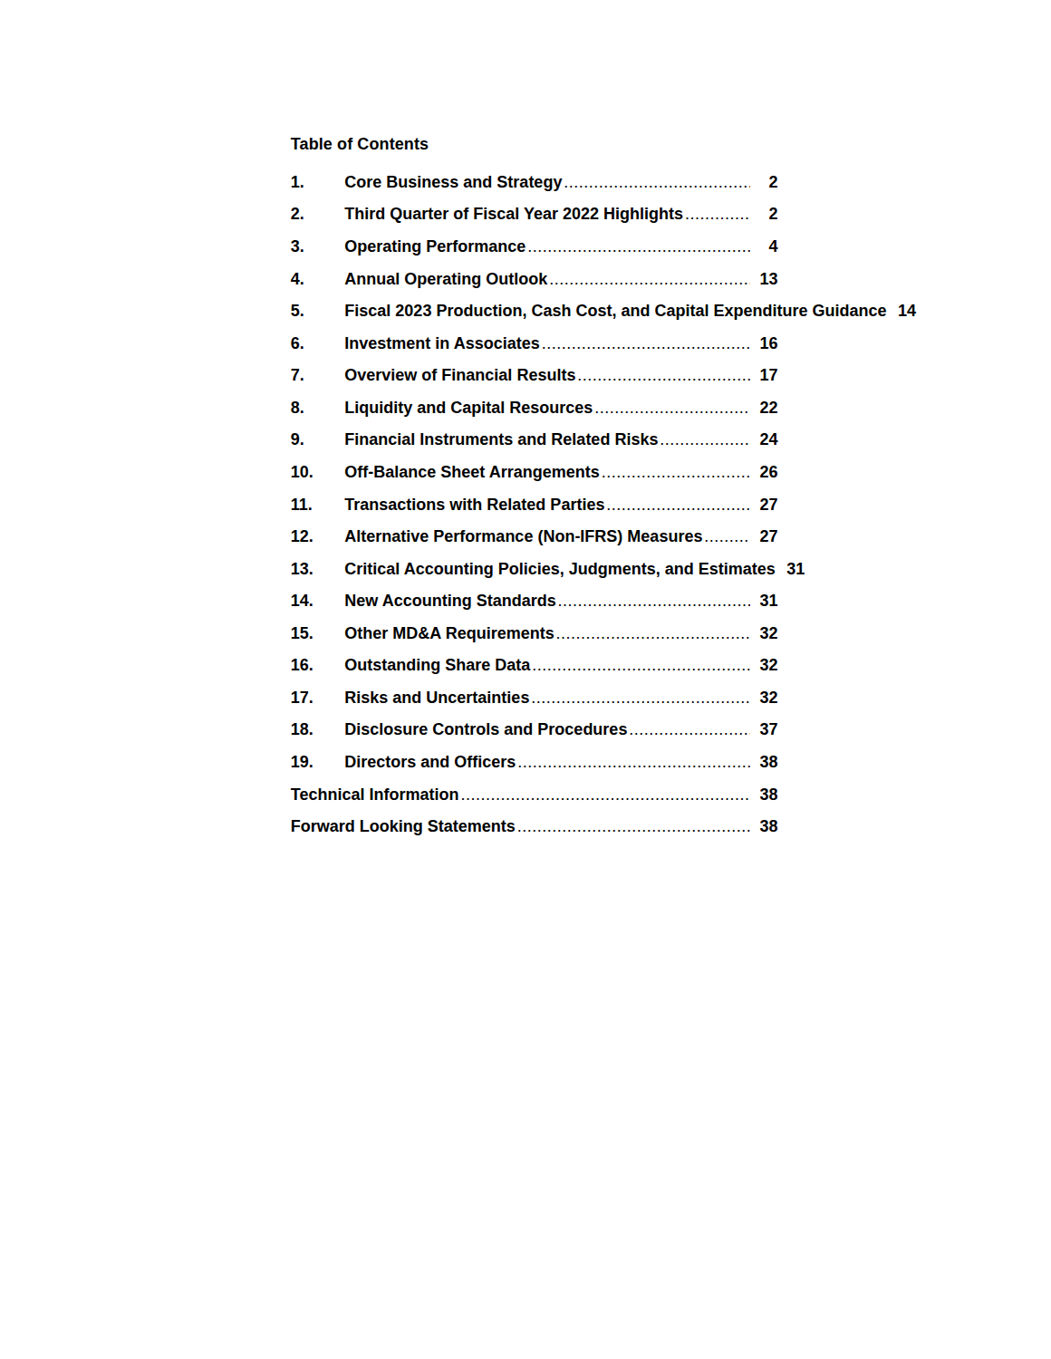Table of Contents
1. Core Business and Strategy ................................................................................ 2
2. Third Quarter of Fiscal Year 2022 Highlights ....................................................... 2
3. Operating Performance .................................................................................... 4
4. Annual Operating Outlook .............................................................................. 13
5. Fiscal 2023 Production, Cash Cost, and Capital Expenditure Guidance .............. 14
6. Investment in Associates ................................................................................. 16
7. Overview of Financial Results .......................................................................... 17
8. Liquidity and Capital Resources ....................................................................... 22
9. Financial Instruments and Related Risks .......................................................... 24
10. Off-Balance Sheet Arrangements ..................................................................... 26
11. Transactions with Related Parties ..................................................................... 27
12. Alternative Performance (Non-IFRS) Measures ................................................. 27
13. Critical Accounting Policies, Judgments, and Estimates ..................................... 31
14. New Accounting Standards .............................................................................. 31
15. Other MD&A Requirements ............................................................................. 32
16. Outstanding Share Data .................................................................................. 32
17. Risks and Uncertainties ................................................................................... 32
18. Disclosure Controls and Procedures ................................................................ 37
19. Directors and Officers ..................................................................................... 38
Technical Information .............................................................................................. 38
Forward Looking Statements ................................................................................ 38